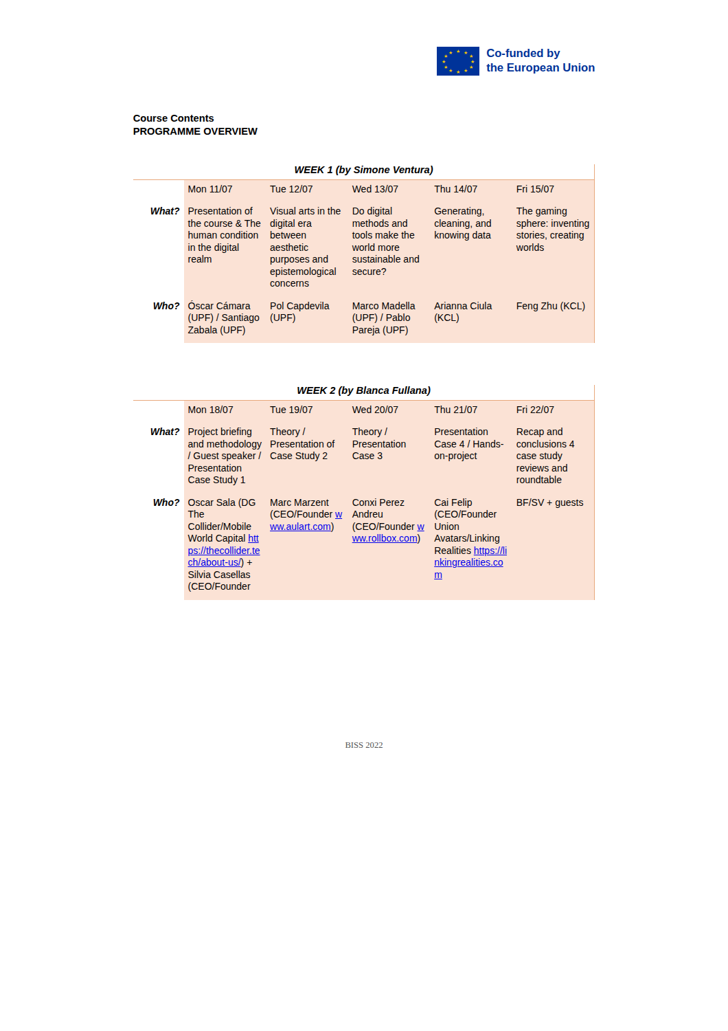★ ★ ★ ★ ★ ★ ★ ★ ★ ★ ★ ★
Co-funded by
the European Union
Course Contents PROGRAMME OVERVIEW
WEEK 1 (by Simone Ventura)
| | Mon 11/07 | Tue 12/07 | Wed 13/07 | Thu 14/07 | Fri 15/07 |
| What? | Presentation of the course & The human condition in the digital realm | Visual arts in the digital era between aesthetic purposes and epistemological concerns | Do digital methods and tools make the world more sustainable and secure? | Generating, cleaning, and knowing data | The gaming sphere: inventing stories, creating worlds |
| Who? | Óscar Cámara (UPF) / Santiago Zabala (UPF) | Pol Capdevila (UPF) | Marco Madella (UPF) / Pablo Pareja (UPF) | Arianna Ciula (KCL) | Feng Zhu (KCL) |
WEEK 2 (by Blanca Fullana)
| | Mon 18/07 | Tue 19/07 | Wed 20/07 | Thu 21/07 | Fri 22/07 |
| What? | Project briefing and methodology / Guest speaker / Presentation Case Study 1 | Theory / Presentation of Case Study 2 | Theory / Presentation Case 3 | Presentation Case 4 / Hands-on-project | Recap and conclusions 4 case study reviews and roundtable |
| Who? | Oscar Sala (DG The Collider/Mobile World Capital https://thecollider.tech/about-us/ ) + Silvia Casellas (CEO/Founder | Marc Marzent (CEO/Founder www.aulart.com ) | Conxi Perez Andreu (CEO/Founder www.rollbox.com ) | Cai Felip (CEO/Founder Union Avatars/Linking Realities https://linkingrealities.com | BF/SV + guests |
BISS 2022